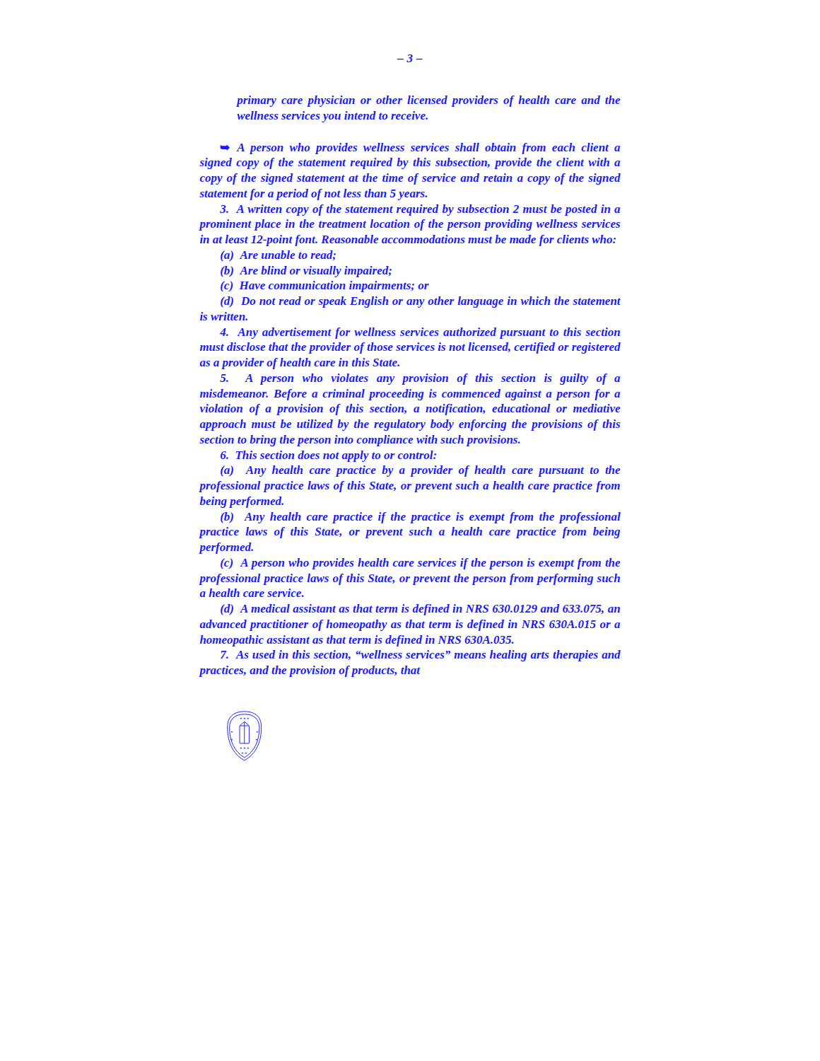– 3 –
primary care physician or other licensed providers of health care and the wellness services you intend to receive.
➥ A person who provides wellness services shall obtain from each client a signed copy of the statement required by this subsection, provide the client with a copy of the signed statement at the time of service and retain a copy of the signed statement for a period of not less than 5 years.
3. A written copy of the statement required by subsection 2 must be posted in a prominent place in the treatment location of the person providing wellness services in at least 12-point font. Reasonable accommodations must be made for clients who:
(a) Are unable to read;
(b) Are blind or visually impaired;
(c) Have communication impairments; or
(d) Do not read or speak English or any other language in which the statement is written.
4. Any advertisement for wellness services authorized pursuant to this section must disclose that the provider of those services is not licensed, certified or registered as a provider of health care in this State.
5. A person who violates any provision of this section is guilty of a misdemeanor. Before a criminal proceeding is commenced against a person for a violation of a provision of this section, a notification, educational or mediative approach must be utilized by the regulatory body enforcing the provisions of this section to bring the person into compliance with such provisions.
6. This section does not apply to or control:
(a) Any health care practice by a provider of health care pursuant to the professional practice laws of this State, or prevent such a health care practice from being performed.
(b) Any health care practice if the practice is exempt from the professional practice laws of this State, or prevent such a health care practice from being performed.
(c) A person who provides health care services if the person is exempt from the professional practice laws of this State, or prevent the person from performing such a health care service.
(d) A medical assistant as that term is defined in NRS 630.0129 and 633.075, an advanced practitioner of homeopathy as that term is defined in NRS 630A.015 or a homeopathic assistant as that term is defined in NRS 630A.035.
7. As used in this section, “wellness services” means healing arts therapies and practices, and the provision of products, that
★ ★ ★ ★ ★ ★ ★ ★ ★ ★ ★ ★